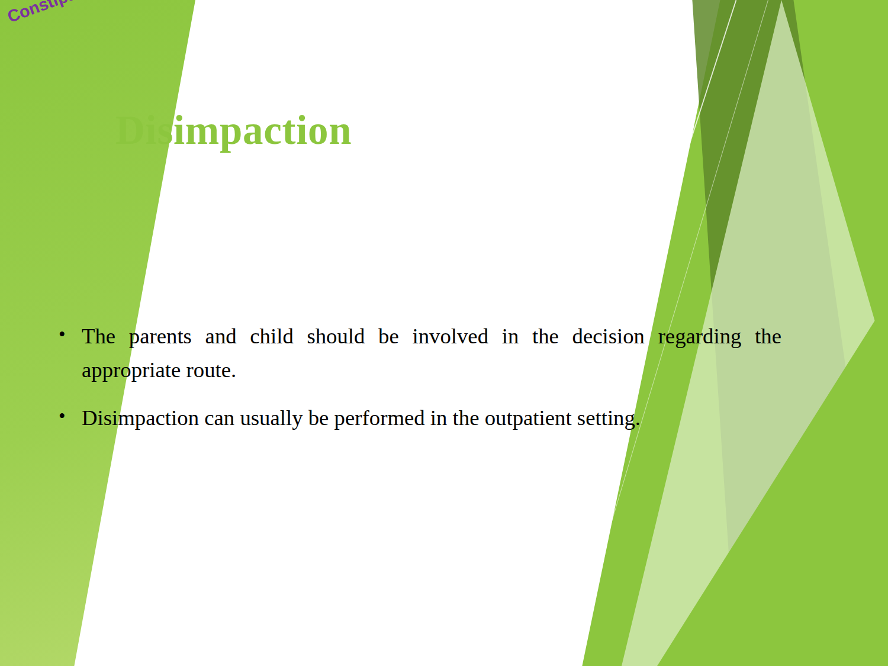Constipation
Disimpaction
The parents and child should be involved in the decision regarding the appropriate route.
Disimpaction can usually be performed in the outpatient setting.